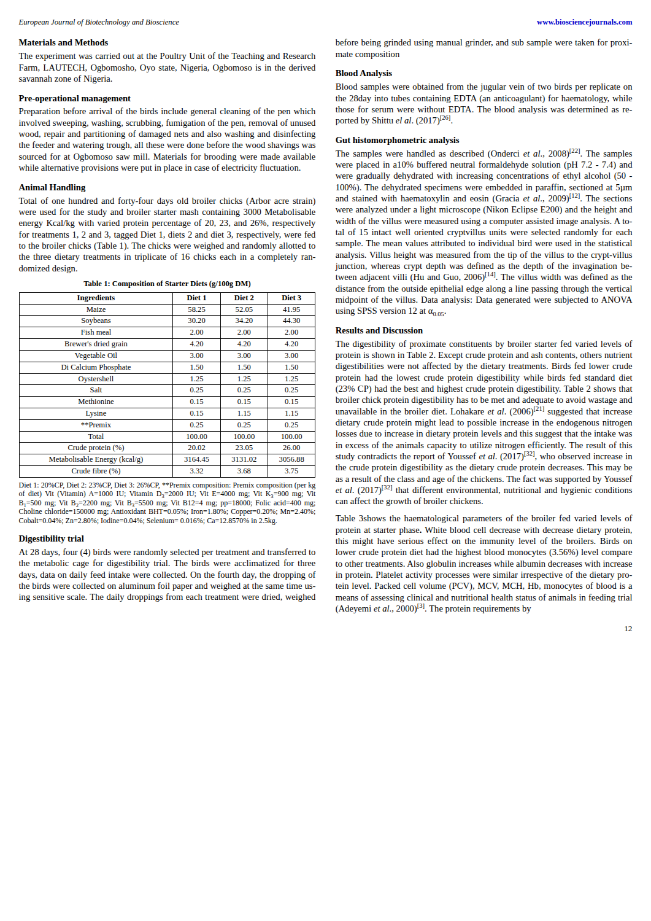European Journal of Biotechnology and Bioscience www.biosciencejournals.com
Materials and Methods
The experiment was carried out at the Poultry Unit of the Teaching and Research Farm, LAUTECH, Ogbomosho, Oyo state, Nigeria, Ogbomoso is in the derived savannah zone of Nigeria.
Pre-operational management
Preparation before arrival of the birds include general cleaning of the pen which involved sweeping, washing, scrubbing, fumigation of the pen, removal of unused wood, repair and partitioning of damaged nets and also washing and disinfecting the feeder and watering trough, all these were done before the wood shavings was sourced for at Ogbomoso saw mill. Materials for brooding were made available while alternative provisions were put in place in case of electricity fluctuation.
Animal Handling
Total of one hundred and forty-four days old broiler chicks (Arbor acre strain) were used for the study and broiler starter mash containing 3000 Metabolisable energy Kcal/kg with varied protein percentage of 20, 23, and 26%, respectively for treatments 1, 2 and 3, tagged Diet 1, diets 2 and diet 3, respectively, were fed to the broiler chicks (Table 1). The chicks were weighed and randomly allotted to the three dietary treatments in triplicate of 16 chicks each in a completely randomized design.
Table 1: Composition of Starter Diets (g/100g DM)
| Ingredients | Diet 1 | Diet 2 | Diet 3 |
| --- | --- | --- | --- |
| Maize | 58.25 | 52.05 | 41.95 |
| Soybeans | 30.20 | 34.20 | 44.30 |
| Fish meal | 2.00 | 2.00 | 2.00 |
| Brewer's dried grain | 4.20 | 4.20 | 4.20 |
| Vegetable Oil | 3.00 | 3.00 | 3.00 |
| Di Calcium Phosphate | 1.50 | 1.50 | 1.50 |
| Oystershell | 1.25 | 1.25 | 1.25 |
| Salt | 0.25 | 0.25 | 0.25 |
| Methionine | 0.15 | 0.15 | 0.15 |
| Lysine | 0.15 | 1.15 | 1.15 |
| **Premix | 0.25 | 0.25 | 0.25 |
| Total | 100.00 | 100.00 | 100.00 |
| Crude protein (%) | 20.02 | 23.05 | 26.00 |
| Metabolisable Energy (kcal/g) | 3164.45 | 3131.02 | 3056.88 |
| Crude fibre (%) | 3.32 | 3.68 | 3.75 |
Diet 1: 20%CP, Diet 2: 23%CP, Diet 3: 26%CP, **Premix composition: Premix composition (per kg of diet) Vit (Vitamin) A=1000 IU; Vitamin D3=2000 IU; Vit E=4000 mg; Vit K3=900 mg; Vit B1=500 mg; Vit B2=2200 mg; Vit B3=5500 mg; Vit B12=4 mg; pp=18000; Folic acid=400 mg; Choline chloride=150000 mg; Antioxidant BHT=0.05%; Iron=1.80%; Copper=0.20%; Mn=2.40%; Cobalt=0.04%; Zn=2.80%; Iodine=0.04%; Selenium= 0.016%; Ca=12.8570% in 2.5kg.
Digestibility trial
At 28 days, four (4) birds were randomly selected per treatment and transferred to the metabolic cage for digestibility trial. The birds were acclimatized for three days, data on daily feed intake were collected. On the fourth day, the dropping of the birds were collected on aluminum foil paper and weighed at the same time using sensitive scale. The daily droppings from each treatment were dried, weighed before being grinded using manual grinder, and sub sample were taken for proximate composition
Blood Analysis
Blood samples were obtained from the jugular vein of two birds per replicate on the 28day into tubes containing EDTA (an anticoagulant) for haematology, while those for serum were without EDTA. The blood analysis was determined as reported by Shittu el al. (2017)[26].
Gut histomorphometric analysis
The samples were handled as described (Onderci et al., 2008)[22]. The samples were placed in a10% buffered neutral formaldehyde solution (pH 7.2 - 7.4) and were gradually dehydrated with increasing concentrations of ethyl alcohol (50 - 100%). The dehydrated specimens were embedded in paraffin, sectioned at 5µm and stained with haematoxylin and eosin (Gracia et al., 2009)[12]. The sections were analyzed under a light microscope (Nikon Eclipse E200) and the height and width of the villus were measured using a computer assisted image analysis. A total of 15 intact well oriented cryptvillus units were selected randomly for each sample. The mean values attributed to individual bird were used in the statistical analysis. Villus height was measured from the tip of the villus to the crypt-villus junction, whereas crypt depth was defined as the depth of the invagination between adjacent villi (Hu and Guo, 2006)[14]. The villus width was defined as the distance from the outside epithelial edge along a line passing through the vertical midpoint of the villus. Data analysis: Data generated were subjected to ANOVA using SPSS version 12 at α0.05.
Results and Discussion
The digestibility of proximate constituents by broiler starter fed varied levels of protein is shown in Table 2. Except crude protein and ash contents, others nutrient digestibilities were not affected by the dietary treatments. Birds fed lower crude protein had the lowest crude protein digestibility while birds fed standard diet (23% CP) had the best and highest crude protein digestibility. Table 2 shows that broiler chick protein digestibility has to be met and adequate to avoid wastage and unavailable in the broiler diet. Lohakare et al. (2006)[21] suggested that increase dietary crude protein might lead to possible increase in the endogenous nitrogen losses due to increase in dietary protein levels and this suggest that the intake was in excess of the animals capacity to utilize nitrogen efficiently. The result of this study contradicts the report of Youssef et al. (2017)[32], who observed increase in the crude protein digestibility as the dietary crude protein decreases. This may be as a result of the class and age of the chickens. The fact was supported by Youssef et al. (2017)[32] that different environmental, nutritional and hygienic conditions can affect the growth of broiler chickens.
Table 3shows the haematological parameters of the broiler fed varied levels of protein at starter phase. White blood cell decrease with decrease dietary protein, this might have serious effect on the immunity level of the broilers. Birds on lower crude protein diet had the highest blood monocytes (3.56%) level compare to other treatments. Also globulin increases while albumin decreases with increase in protein. Platelet activity processes were similar irrespective of the dietary protein level. Packed cell volume (PCV), MCV, MCH, Hb, monocytes of blood is a means of assessing clinical and nutritional health status of animals in feeding trial (Adeyemi et al., 2000)[3]. The protein requirements by
12